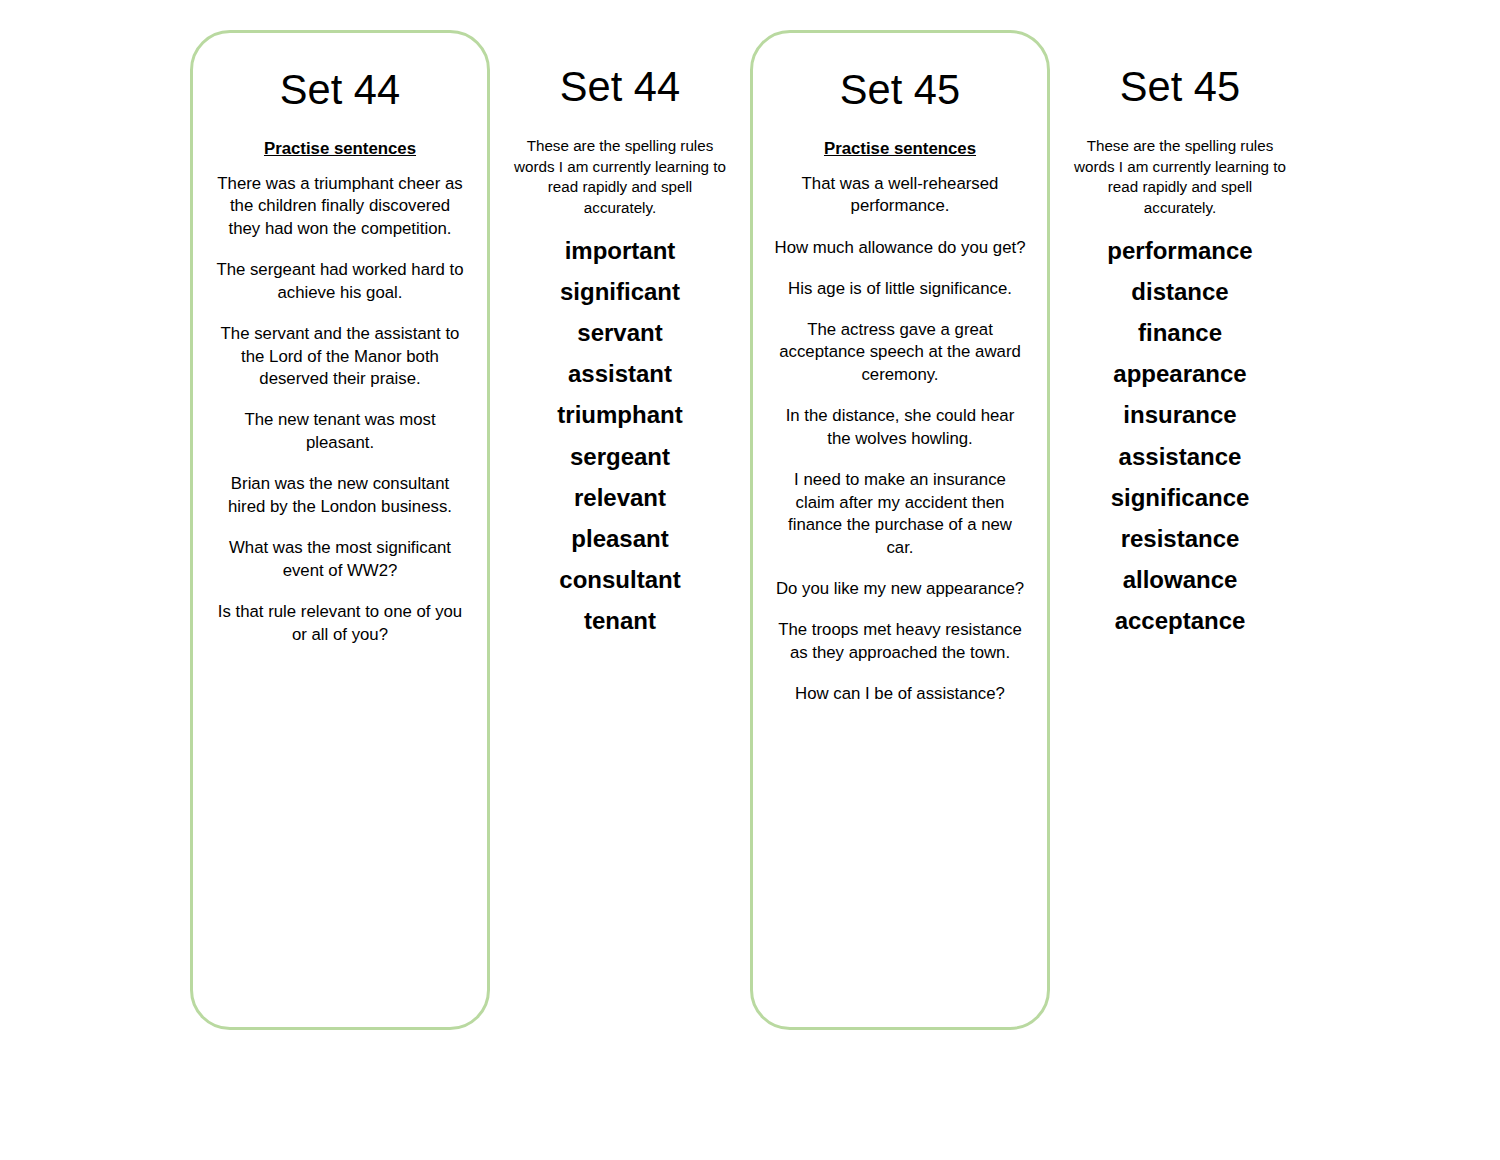Set 44
Practise sentences
There was a triumphant cheer as the children finally discovered they had won the competition.
The sergeant had worked hard to achieve his goal.
The servant and the assistant to the Lord of the Manor both deserved their praise.
The new tenant was most pleasant.
Brian was the new consultant hired by the London business.
What was the most significant event of WW2?
Is that rule relevant to one of you or all of you?
Set 44
These are the spelling rules words I am currently learning to read rapidly and spell accurately.
important
significant
servant
assistant
triumphant
sergeant
relevant
pleasant
consultant
tenant
Set 45
Practise sentences
That was a well-rehearsed performance.
How much allowance do you get?
His age is of little significance.
The actress gave a great acceptance speech at the award ceremony.
In the distance, she could hear the wolves howling.
I need to make an insurance claim after my accident then finance the purchase of a new car.
Do you like my new appearance?
The troops met heavy resistance as they approached the town.
How can I be of assistance?
Set 45
These are the spelling rules words I am currently learning to read rapidly and spell accurately.
performance
distance
finance
appearance
insurance
assistance
significance
resistance
allowance
acceptance